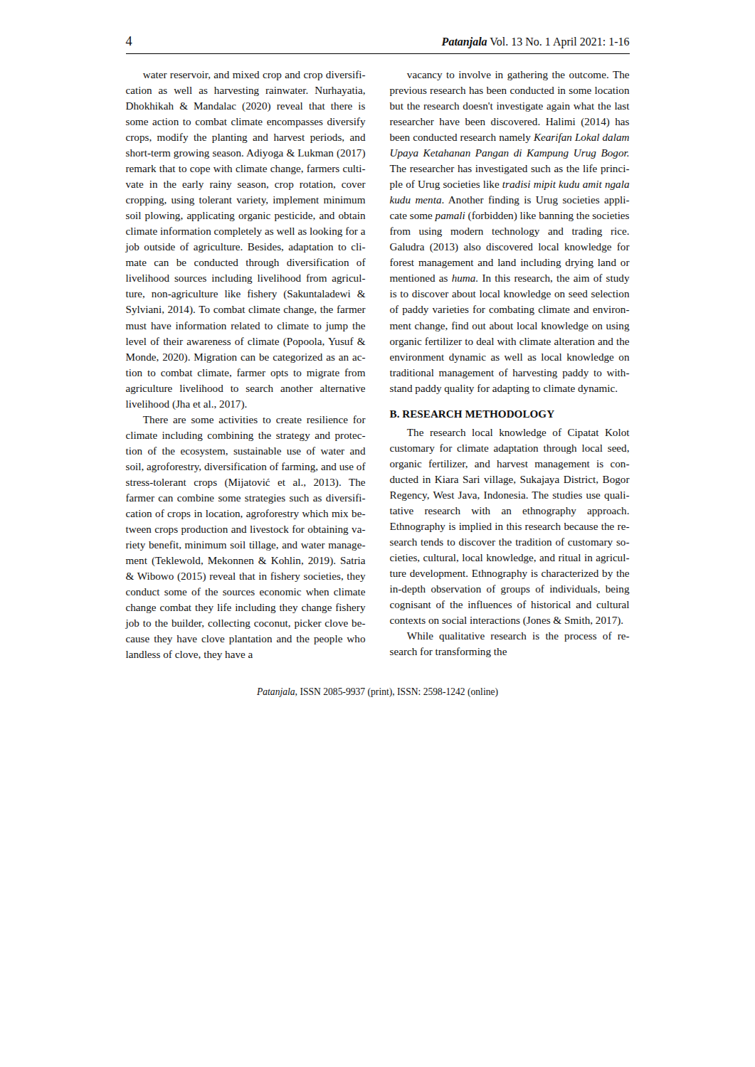4 Patanjala Vol. 13 No. 1 April 2021: 1-16
water reservoir, and mixed crop and crop diversification as well as harvesting rainwater. Nurhayatia, Dhokhikah & Mandalac (2020) reveal that there is some action to combat climate encompasses diversify crops, modify the planting and harvest periods, and short-term growing season. Adiyoga & Lukman (2017) remark that to cope with climate change, farmers cultivate in the early rainy season, crop rotation, cover cropping, using tolerant variety, implement minimum soil plowing, applicating organic pesticide, and obtain climate information completely as well as looking for a job outside of agriculture. Besides, adaptation to climate can be conducted through diversification of livelihood sources including livelihood from agriculture, non-agriculture like fishery (Sakuntaladewi & Sylviani, 2014). To combat climate change, the farmer must have information related to climate to jump the level of their awareness of climate (Popoola, Yusuf & Monde, 2020). Migration can be categorized as an action to combat climate, farmer opts to migrate from agriculture livelihood to search another alternative livelihood (Jha et al., 2017).
There are some activities to create resilience for climate including combining the strategy and protection of the ecosystem, sustainable use of water and soil, agroforestry, diversification of farming, and use of stress-tolerant crops (Mijatović et al., 2013). The farmer can combine some strategies such as diversification of crops in location, agroforestry which mix between crops production and livestock for obtaining variety benefit, minimum soil tillage, and water management (Teklewold, Mekonnen & Kohlin, 2019). Satria & Wibowo (2015) reveal that in fishery societies, they conduct some of the sources economic when climate change combat they life including they change fishery job to the builder, collecting coconut, picker clove because they have clove plantation and the people who landless of clove, they have a
vacancy to involve in gathering the outcome. The previous research has been conducted in some location but the research doesn't investigate again what the last researcher have been discovered. Halimi (2014) has been conducted research namely Kearifan Lokal dalam Upaya Ketahanan Pangan di Kampung Urug Bogor. The researcher has investigated such as the life principle of Urug societies like tradisi mipit kudu amit ngala kudu menta. Another finding is Urug societies applicate some pamali (forbidden) like banning the societies from using modern technology and trading rice. Galudra (2013) also discovered local knowledge for forest management and land including drying land or mentioned as huma. In this research, the aim of study is to discover about local knowledge on seed selection of paddy varieties for combating climate and environment change, find out about local knowledge on using organic fertilizer to deal with climate alteration and the environment dynamic as well as local knowledge on traditional management of harvesting paddy to withstand paddy quality for adapting to climate dynamic.
B. RESEARCH METHODOLOGY
The research local knowledge of Cipatat Kolot customary for climate adaptation through local seed, organic fertilizer, and harvest management is conducted in Kiara Sari village, Sukajaya District, Bogor Regency, West Java, Indonesia. The studies use qualitative research with an ethnography approach. Ethnography is implied in this research because the research tends to discover the tradition of customary societies, cultural, local knowledge, and ritual in agriculture development. Ethnography is characterized by the in-depth observation of groups of individuals, being cognisant of the influences of historical and cultural contexts on social interactions (Jones & Smith, 2017).
While qualitative research is the process of research for transforming the
Patanjala, ISSN 2085-9937 (print), ISSN: 2598-1242 (online)